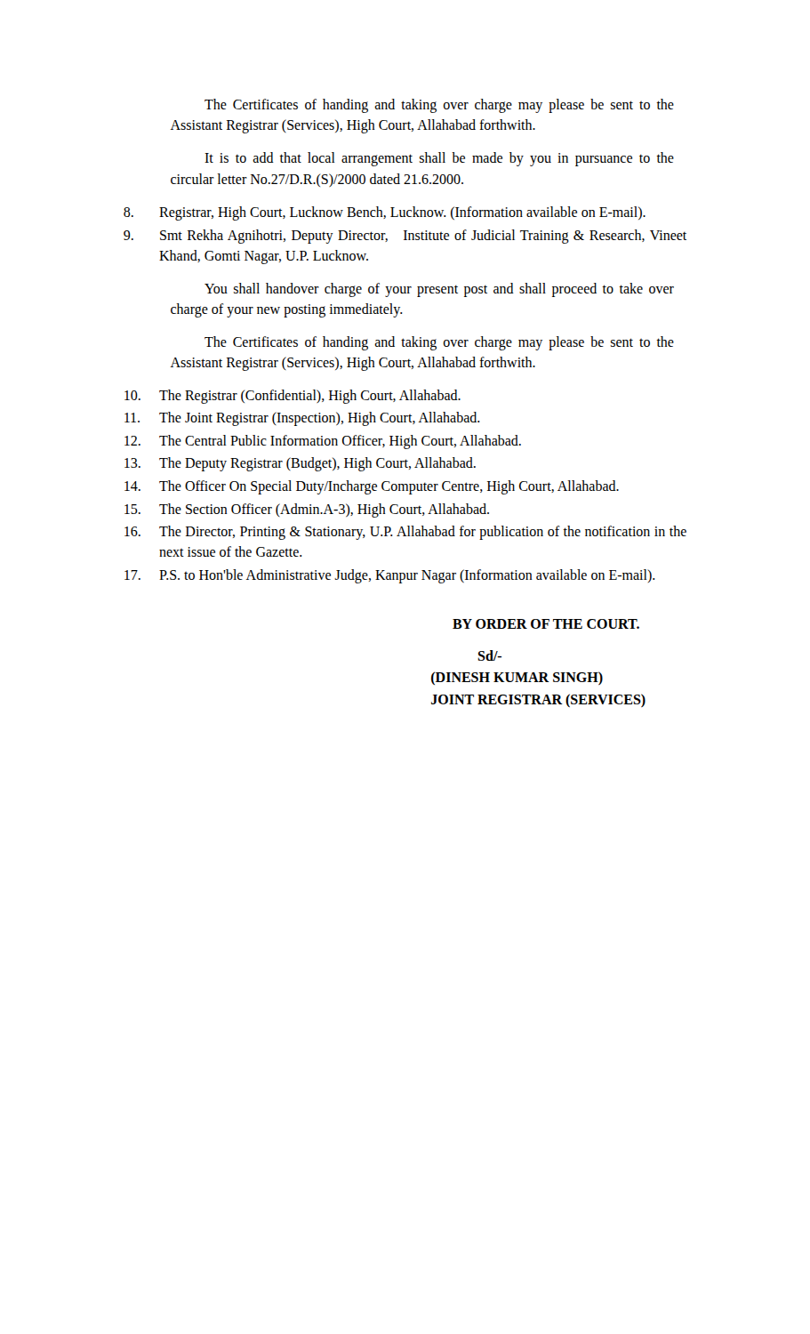The Certificates of handing and taking over charge may please be sent to the Assistant Registrar (Services), High Court, Allahabad forthwith.
It is to add that local arrangement shall be made by you in pursuance to the circular letter No.27/D.R.(S)/2000 dated 21.6.2000.
Registrar, High Court, Lucknow Bench, Lucknow. (Information available on E-mail).
Smt Rekha Agnihotri, Deputy Director, Institute of Judicial Training & Research, Vineet Khand, Gomti Nagar, U.P. Lucknow.
You shall handover charge of your present post and shall proceed to take over charge of your new posting immediately.
The Certificates of handing and taking over charge may please be sent to the Assistant Registrar (Services), High Court, Allahabad forthwith.
The Registrar (Confidential), High Court, Allahabad.
The Joint Registrar (Inspection), High Court, Allahabad.
The Central Public Information Officer, High Court, Allahabad.
The Deputy Registrar (Budget), High Court, Allahabad.
The Officer On Special Duty/Incharge Computer Centre, High Court, Allahabad.
The Section Officer (Admin.A-3), High Court, Allahabad.
The Director, Printing & Stationary, U.P. Allahabad for publication of the notification in the next issue of the Gazette.
P.S. to Hon'ble Administrative Judge, Kanpur Nagar (Information available on E-mail).
BY ORDER OF THE COURT.
Sd/-
(DINESH KUMAR SINGH)
JOINT REGISTRAR (SERVICES)